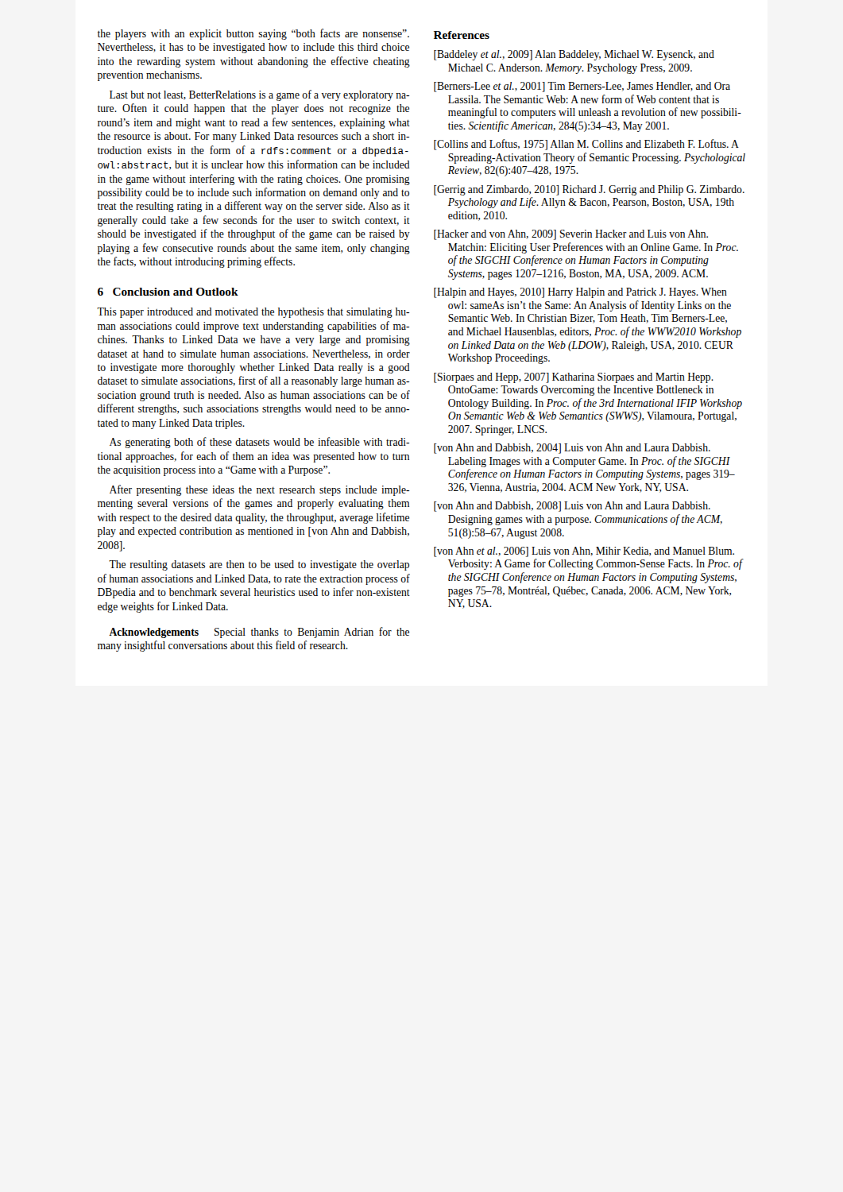the players with an explicit button saying “both facts are nonsense”. Nevertheless, it has to be investigated how to include this third choice into the rewarding system without abandoning the effective cheating prevention mechanisms.
Last but not least, BetterRelations is a game of a very exploratory nature. Often it could happen that the player does not recognize the round’s item and might want to read a few sentences, explaining what the resource is about. For many Linked Data resources such a short introduction exists in the form of a rdfs:comment or a dbpedia-owl:abstract, but it is unclear how this information can be included in the game without interfering with the rating choices. One promising possibility could be to include such information on demand only and to treat the resulting rating in a different way on the server side. Also as it generally could take a few seconds for the user to switch context, it should be investigated if the throughput of the game can be raised by playing a few consecutive rounds about the same item, only changing the facts, without introducing priming effects.
6 Conclusion and Outlook
This paper introduced and motivated the hypothesis that simulating human associations could improve text understanding capabilities of machines. Thanks to Linked Data we have a very large and promising dataset at hand to simulate human associations. Nevertheless, in order to investigate more thoroughly whether Linked Data really is a good dataset to simulate associations, first of all a reasonably large human association ground truth is needed. Also as human associations can be of different strengths, such associations strengths would need to be annotated to many Linked Data triples.
As generating both of these datasets would be infeasible with traditional approaches, for each of them an idea was presented how to turn the acquisition process into a “Game with a Purpose”.
After presenting these ideas the next research steps include implementing several versions of the games and properly evaluating them with respect to the desired data quality, the throughput, average lifetime play and expected contribution as mentioned in [von Ahn and Dabbish, 2008].
The resulting datasets are then to be used to investigate the overlap of human associations and Linked Data, to rate the extraction process of DBpedia and to benchmark several heuristics used to infer non-existent edge weights for Linked Data.
Acknowledgements Special thanks to Benjamin Adrian for the many insightful conversations about this field of research.
References
[Baddeley et al., 2009] Alan Baddeley, Michael W. Eysenck, and Michael C. Anderson. Memory. Psychology Press, 2009.
[Berners-Lee et al., 2001] Tim Berners-Lee, James Hendler, and Ora Lassila. The Semantic Web: A new form of Web content that is meaningful to computers will unleash a revolution of new possibilities. Scientific American, 284(5):34–43, May 2001.
[Collins and Loftus, 1975] Allan M. Collins and Elizabeth F. Loftus. A Spreading-Activation Theory of Semantic Processing. Psychological Review, 82(6):407–428, 1975.
[Gerrig and Zimbardo, 2010] Richard J. Gerrig and Philip G. Zimbardo. Psychology and Life. Allyn & Bacon, Pearson, Boston, USA, 19th edition, 2010.
[Hacker and von Ahn, 2009] Severin Hacker and Luis von Ahn. Matchin: Eliciting User Preferences with an Online Game. In Proc. of the SIGCHI Conference on Human Factors in Computing Systems, pages 1207–1216, Boston, MA, USA, 2009. ACM.
[Halpin and Hayes, 2010] Harry Halpin and Patrick J. Hayes. When owl: sameAs isn’t the Same: An Analysis of Identity Links on the Semantic Web. In Christian Bizer, Tom Heath, Tim Berners-Lee, and Michael Hausenblas, editors, Proc. of the WWW2010 Workshop on Linked Data on the Web (LDOW), Raleigh, USA, 2010. CEUR Workshop Proceedings.
[Siorpaes and Hepp, 2007] Katharina Siorpaes and Martin Hepp. OntoGame: Towards Overcoming the Incentive Bottleneck in Ontology Building. In Proc. of the 3rd International IFIP Workshop On Semantic Web & Web Semantics (SWWS), Vilamoura, Portugal, 2007. Springer, LNCS.
[von Ahn and Dabbish, 2004] Luis von Ahn and Laura Dabbish. Labeling Images with a Computer Game. In Proc. of the SIGCHI Conference on Human Factors in Computing Systems, pages 319–326, Vienna, Austria, 2004. ACM New York, NY, USA.
[von Ahn and Dabbish, 2008] Luis von Ahn and Laura Dabbish. Designing games with a purpose. Communications of the ACM, 51(8):58–67, August 2008.
[von Ahn et al., 2006] Luis von Ahn, Mihir Kedia, and Manuel Blum. Verbosity: A Game for Collecting Common-Sense Facts. In Proc. of the SIGCHI Conference on Human Factors in Computing Systems, pages 75–78, Montréal, Québec, Canada, 2006. ACM, New York, NY, USA.